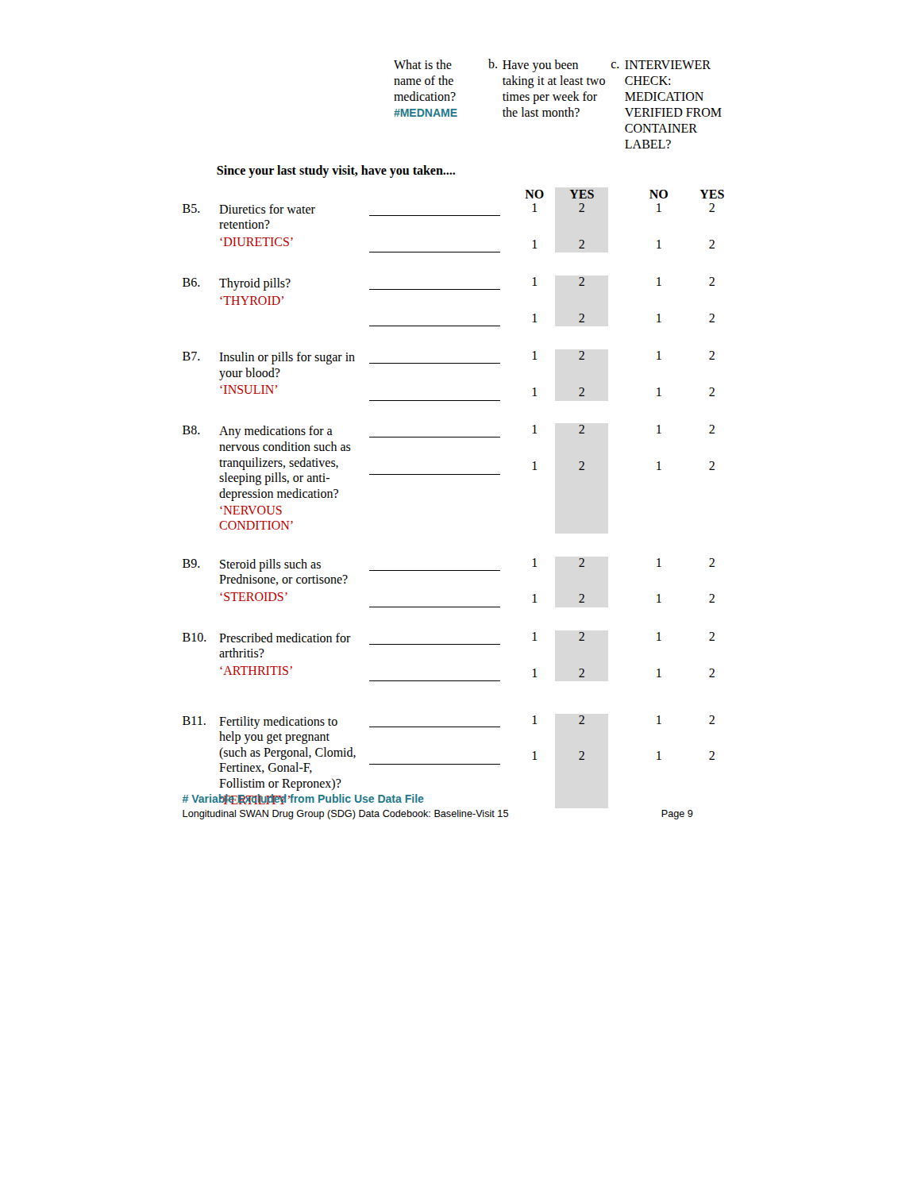| | What is the name of the medication? #MEDNAME | b. Have you been taking it at least two times per week for the last month? | c. Interviewer check: medication verified from container label? |
Since your last study visit, have you taken....
| | | NO | YES | | NO | YES |
| B5. Diuretics for water retention? ‘DIURETICS’ | | 1 1 | 2 2 | | 1 1 | 2 2 |
| B6. Thyroid pills? ‘THYROID’ | | 1 1 | 2 2 | | 1 1 | 2 2 |
| B7. Insulin or pills for sugar in your blood? ‘INSULIN’ | | 1 1 | 2 2 | | 1 1 | 2 2 |
| B8. Any medications for a nervous condition such as tranquilizers, sedatives, sleeping pills, or anti-depression medication? ‘NERVOUS CONDITION’ | | 1 1 | 2 2 | | 1 1 | 2 2 |
| B9. Steroid pills such as Prednisone, or cortisone? ‘STEROIDS’ | | 1 1 | 2 2 | | 1 1 | 2 2 |
| B10. Prescribed medication for arthritis? ‘ARTHRITIS’ | | 1 1 | 2 2 | | 1 1 | 2 2 |
| B11. Fertility medications to help you get pregnant (such as Pergonal, Clomid, Fertinex, Gonal-F, Follistim or Repronex)? ‘FERTILITY’ | | 1 1 | 2 2 | | 1 1 | 2 2 |
# Variable Excluded from Public Use Data File
Longitudinal SWAN Drug Group (SDG) Data Codebook: Baseline-Visit 15 Page 9